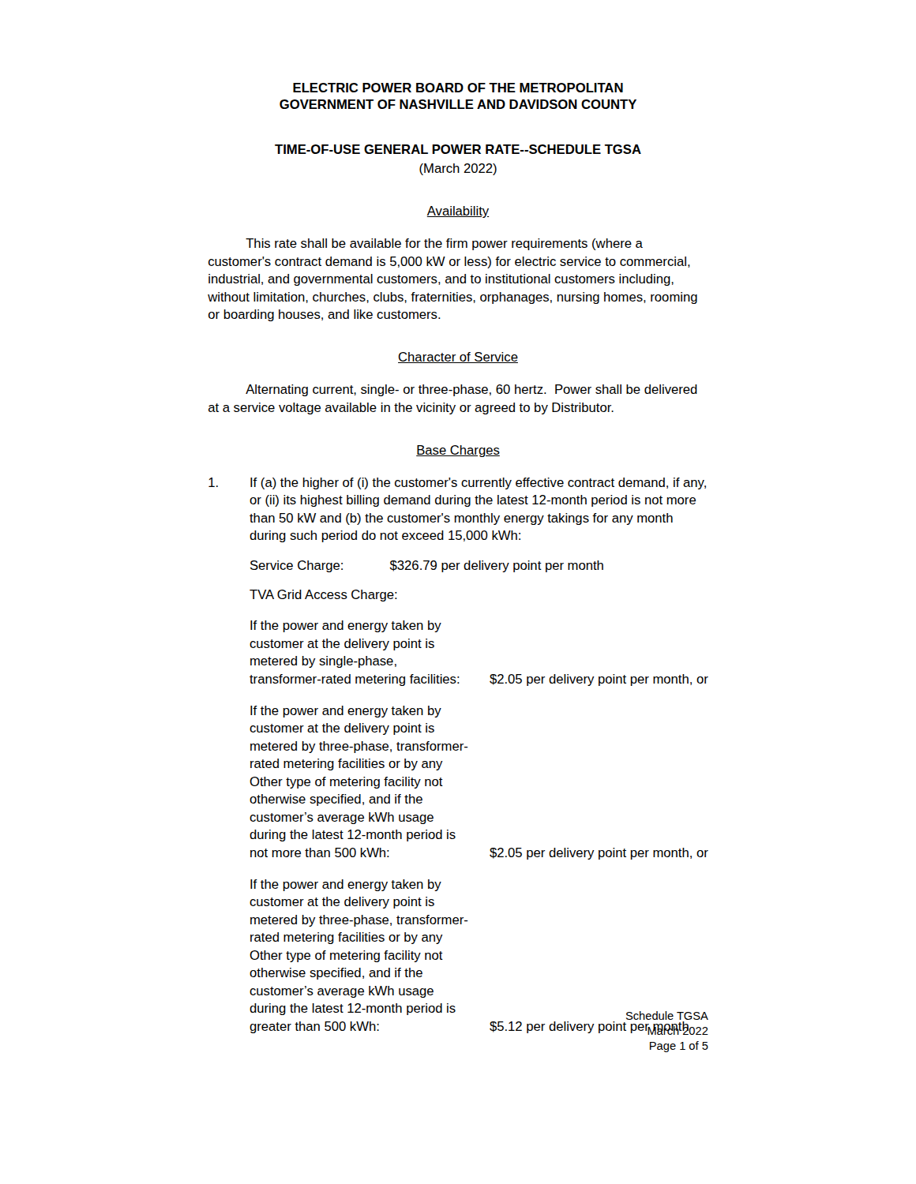ELECTRIC POWER BOARD OF THE METROPOLITAN
GOVERNMENT OF NASHVILLE AND DAVIDSON COUNTY
TIME-OF-USE GENERAL POWER RATE--SCHEDULE TGSA
(March 2022)
Availability
This rate shall be available for the firm power requirements (where a customer's contract demand is 5,000 kW or less) for electric service to commercial, industrial, and governmental customers, and to institutional customers including, without limitation, churches, clubs, fraternities, orphanages, nursing homes, rooming or boarding houses, and like customers.
Character of Service
Alternating current, single- or three-phase, 60 hertz. Power shall be delivered at a service voltage available in the vicinity or agreed to by Distributor.
Base Charges
1.
If (a) the higher of (i) the customer's currently effective contract demand, if any, or (ii) its highest billing demand during the latest 12-month period is not more than 50 kW and (b) the customer's monthly energy takings for any month during such period do not exceed 15,000 kWh:
Service Charge:
$326.79 per delivery point per month
TVA Grid Access Charge:
| If the power and energy taken by customer at the delivery point is metered by single-phase, transformer-rated metering facilities: | $2.05 per delivery point per month, or |
| If the power and energy taken by customer at the delivery point is metered by three-phase, transformer-rated metering facilities or by any Other type of metering facility not otherwise specified, and if the customer’s average kWh usage during the latest 12-month period is not more than 500 kWh: | $2.05 per delivery point per month, or |
| If the power and energy taken by customer at the delivery point is metered by three-phase, transformer-rated metering facilities or by any Other type of metering facility not otherwise specified, and if the customer’s average kWh usage during the latest 12-month period is greater than 500 kWh: | $5.12 per delivery point per month |
Schedule TGSA
March 2022
Page 1 of 5